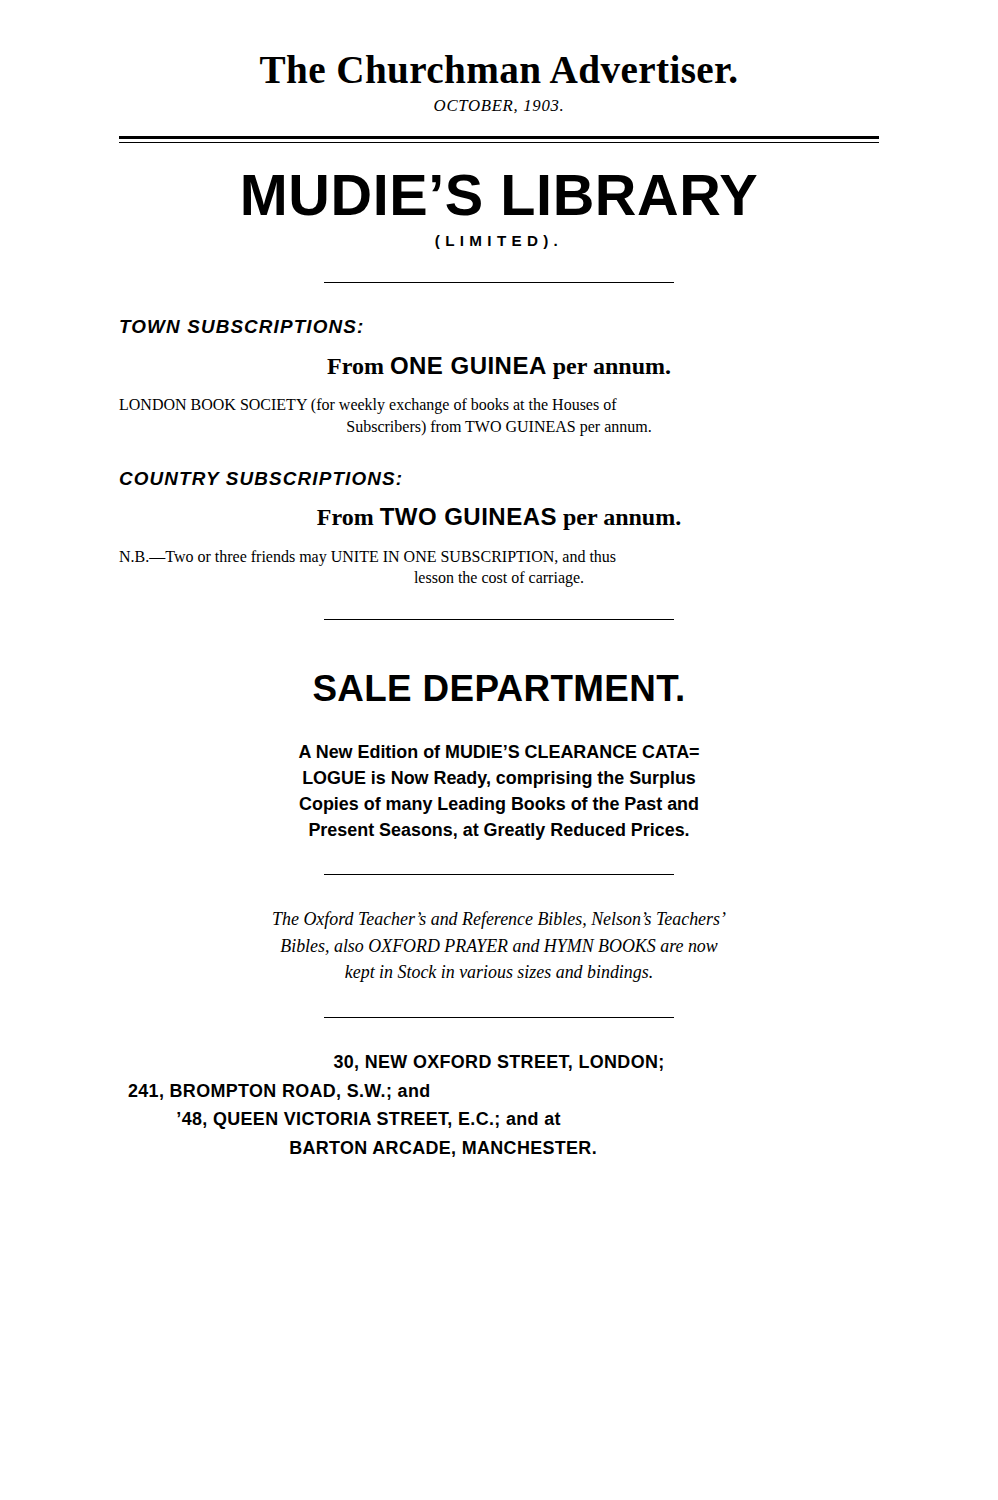The Churchman Advertiser.
OCTOBER, 1903.
Mudie’s Library
(LIMITED).
TOWN SUBSCRIPTIONS:
From ONE GUINEA per annum.
LONDON BOOK SOCIETY (for weekly exchange of books at the Houses of Subscribers) from TWO GUINEAS per annum.
COUNTRY SUBSCRIPTIONS:
From TWO GUINEAS per annum.
N.B.—Two or three friends may UNITE IN ONE SUBSCRIPTION, and thus lesson the cost of carriage.
Sale Department.
A New Edition of MUDIE’S CLEARANCE CATA=
LOGUE is Now Ready, comprising the Surplus
Copies of many Leading Books of the Past and
Present Seasons, at Greatly Reduced Prices.
The Oxford Teacher’s and Reference Bibles, Nelson’s Teachers’
Bibles, also OXFORD PRAYER and HYMN BOOKS are now
kept in Stock in various sizes and bindings.
30, NEW OXFORD STREET, LONDON; 241, BROMPTON ROAD, S.W.; and ’48, QUEEN VICTORIA STREET, E.C.; and at BARTON ARCADE, MANCHESTER.